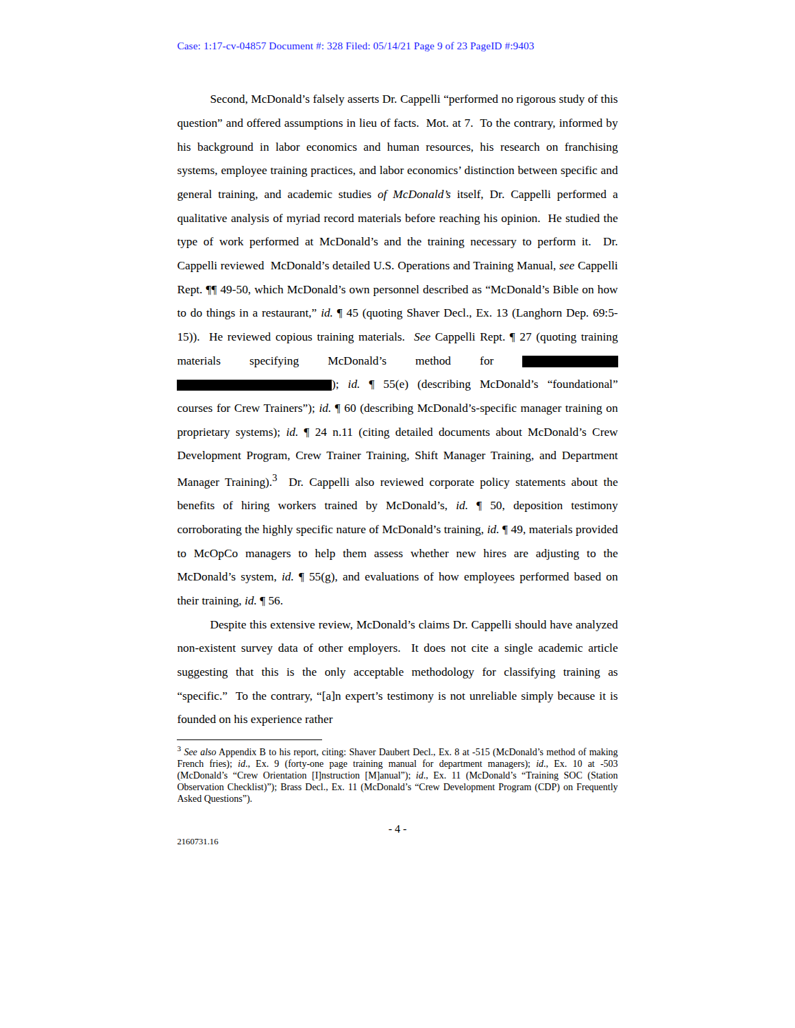Case: 1:17-cv-04857 Document #: 328 Filed: 05/14/21 Page 9 of 23 PageID #:9403
Second, McDonald’s falsely asserts Dr. Cappelli “performed no rigorous study of this question” and offered assumptions in lieu of facts. Mot. at 7. To the contrary, informed by his background in labor economics and human resources, his research on franchising systems, employee training practices, and labor economics’ distinction between specific and general training, and academic studies of McDonald’s itself, Dr. Cappelli performed a qualitative analysis of myriad record materials before reaching his opinion. He studied the type of work performed at McDonald’s and the training necessary to perform it. Dr. Cappelli reviewed McDonald’s detailed U.S. Operations and Training Manual, see Cappelli Rept. ¶¶ 49-50, which McDonald’s own personnel described as “McDonald’s Bible on how to do things in a restaurant,” id. ¶ 45 (quoting Shaver Decl., Ex. 13 (Langhorn Dep. 69:5-15)). He reviewed copious training materials. See Cappelli Rept. ¶ 27 (quoting training materials specifying McDonald’s method for ); id. ¶ 55(e) (describing McDonald’s “foundational” courses for Crew Trainers”); id. ¶ 60 (describing McDonald’s-specific manager training on proprietary systems); id. ¶ 24 n.11 (citing detailed documents about McDonald’s Crew Development Program, Crew Trainer Training, Shift Manager Training, and Department Manager Training).3 Dr. Cappelli also reviewed corporate policy statements about the benefits of hiring workers trained by McDonald’s, id. ¶ 50, deposition testimony corroborating the highly specific nature of McDonald’s training, id. ¶ 49, materials provided to McOpCo managers to help them assess whether new hires are adjusting to the McDonald’s system, id. ¶ 55(g), and evaluations of how employees performed based on their training, id. ¶ 56.
Despite this extensive review, McDonald’s claims Dr. Cappelli should have analyzed non-existent survey data of other employers. It does not cite a single academic article suggesting that this is the only acceptable methodology for classifying training as “specific.” To the contrary, “[a]n expert’s testimony is not unreliable simply because it is founded on his experience rather
3 See also Appendix B to his report, citing: Shaver Daubert Decl., Ex. 8 at -515 (McDonald’s method of making French fries); id., Ex. 9 (forty-one page training manual for department managers); id., Ex. 10 at -503 (McDonald’s “Crew Orientation [I]nstruction [M]anual”); id., Ex. 11 (McDonald’s “Training SOC (Station Observation Checklist)”); Brass Decl., Ex. 11 (McDonald’s “Crew Development Program (CDP) on Frequently Asked Questions”).
- 4 -
2160731.16